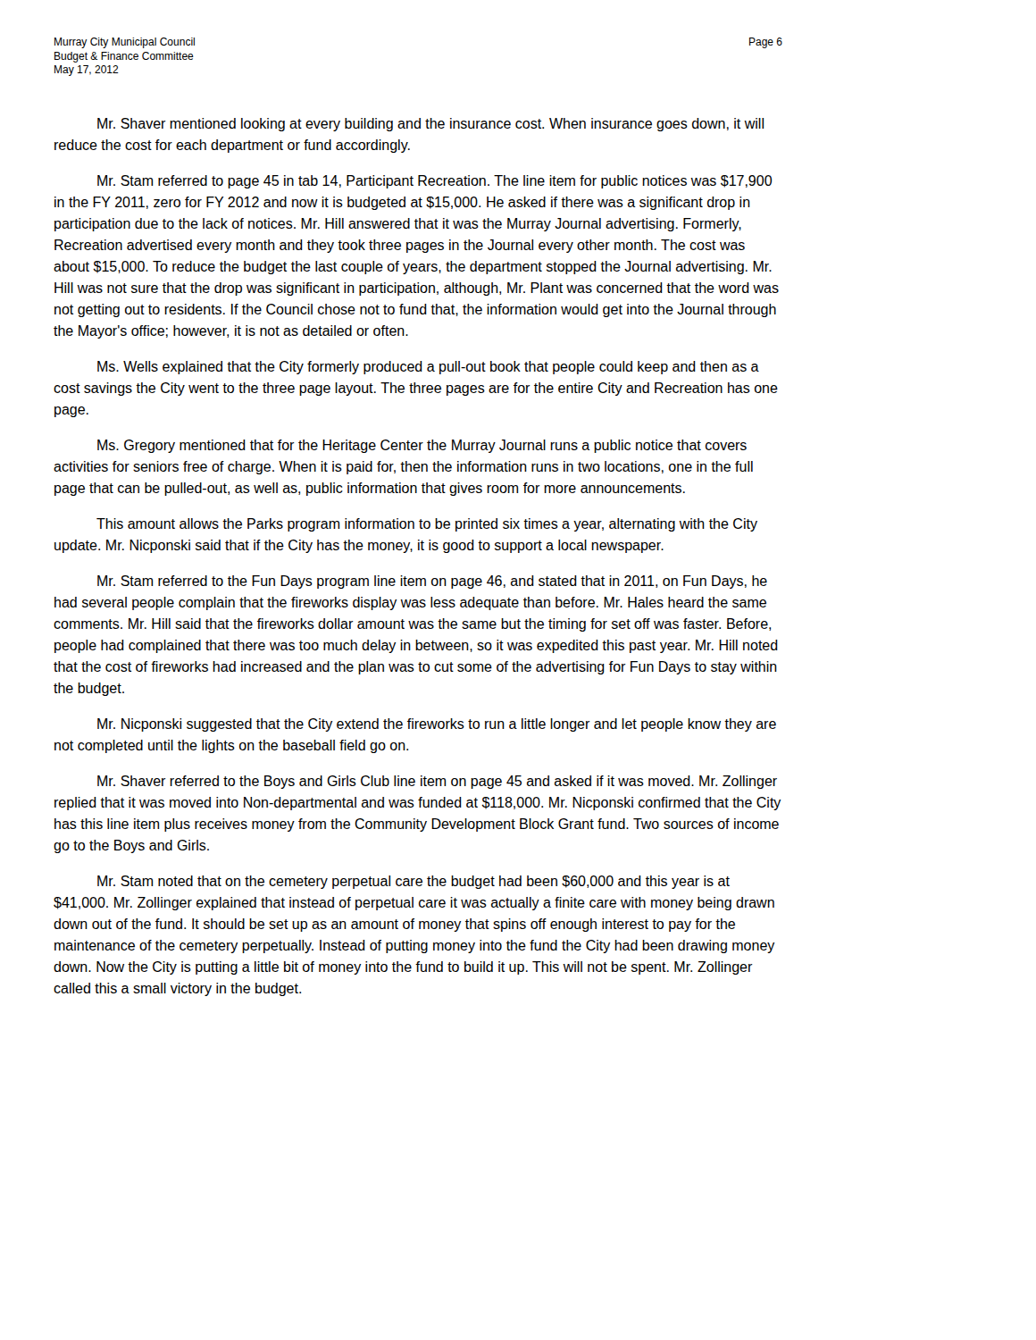Murray City Municipal Council
Budget & Finance Committee
May 17, 2012
Page 6
Mr. Shaver mentioned looking at every building and the insurance cost. When insurance goes down, it will reduce the cost for each department or fund accordingly.
Mr. Stam referred to page 45 in tab 14, Participant Recreation. The line item for public notices was $17,900 in the FY 2011, zero for FY 2012 and now it is budgeted at $15,000. He asked if there was a significant drop in participation due to the lack of notices. Mr. Hill answered that it was the Murray Journal advertising. Formerly, Recreation advertised every month and they took three pages in the Journal every other month. The cost was about $15,000. To reduce the budget the last couple of years, the department stopped the Journal advertising. Mr. Hill was not sure that the drop was significant in participation, although, Mr. Plant was concerned that the word was not getting out to residents. If the Council chose not to fund that, the information would get into the Journal through the Mayor's office; however, it is not as detailed or often.
Ms. Wells explained that the City formerly produced a pull-out book that people could keep and then as a cost savings the City went to the three page layout. The three pages are for the entire City and Recreation has one page.
Ms. Gregory mentioned that for the Heritage Center the Murray Journal runs a public notice that covers activities for seniors free of charge. When it is paid for, then the information runs in two locations, one in the full page that can be pulled-out, as well as, public information that gives room for more announcements.
This amount allows the Parks program information to be printed six times a year, alternating with the City update. Mr. Nicponski said that if the City has the money, it is good to support a local newspaper.
Mr. Stam referred to the Fun Days program line item on page 46, and stated that in 2011, on Fun Days, he had several people complain that the fireworks display was less adequate than before. Mr. Hales heard the same comments. Mr. Hill said that the fireworks dollar amount was the same but the timing for set off was faster. Before, people had complained that there was too much delay in between, so it was expedited this past year. Mr. Hill noted that the cost of fireworks had increased and the plan was to cut some of the advertising for Fun Days to stay within the budget.
Mr. Nicponski suggested that the City extend the fireworks to run a little longer and let people know they are not completed until the lights on the baseball field go on.
Mr. Shaver referred to the Boys and Girls Club line item on page 45 and asked if it was moved. Mr. Zollinger replied that it was moved into Non-departmental and was funded at $118,000. Mr. Nicponski confirmed that the City has this line item plus receives money from the Community Development Block Grant fund. Two sources of income go to the Boys and Girls.
Mr. Stam noted that on the cemetery perpetual care the budget had been $60,000 and this year is at $41,000. Mr. Zollinger explained that instead of perpetual care it was actually a finite care with money being drawn down out of the fund. It should be set up as an amount of money that spins off enough interest to pay for the maintenance of the cemetery perpetually. Instead of putting money into the fund the City had been drawing money down. Now the City is putting a little bit of money into the fund to build it up. This will not be spent. Mr. Zollinger called this a small victory in the budget.